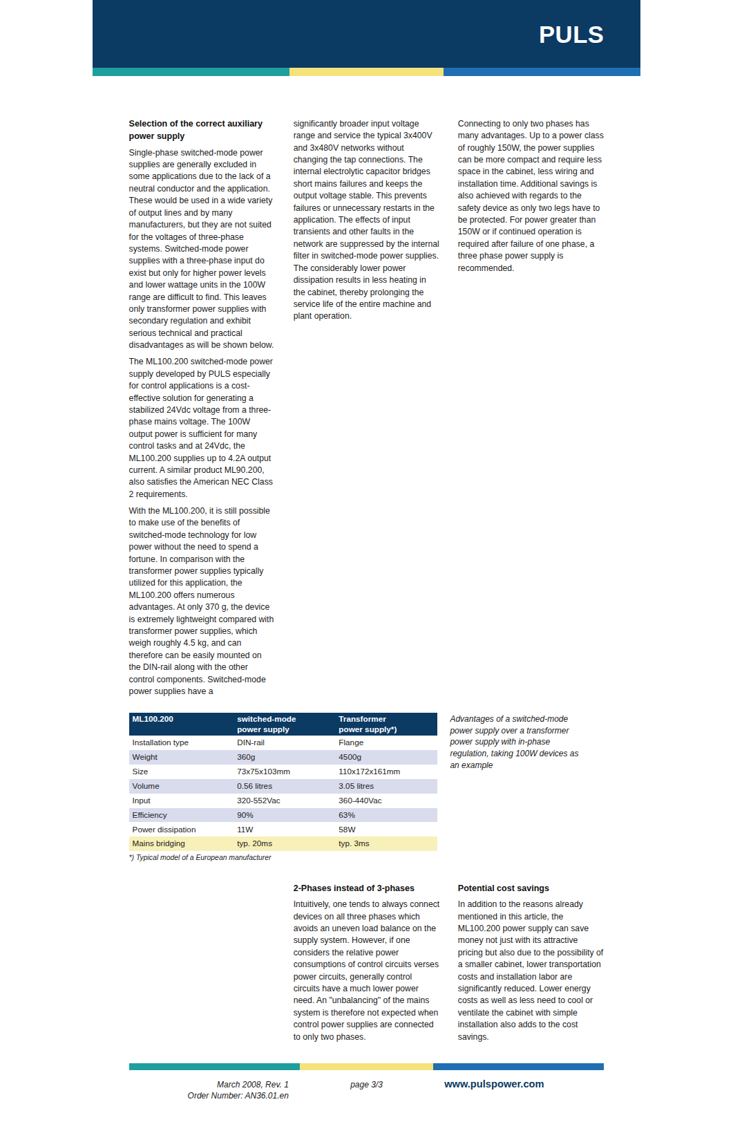PULS
Selection of the correct auxiliary power supply
Single-phase switched-mode power supplies are generally excluded in some applications due to the lack of a neutral conductor and the application. These would be used in a wide variety of output lines and by many manufacturers, but they are not suited for the voltages of three-phase systems. Switched-mode power supplies with a three-phase input do exist but only for higher power levels and lower wattage units in the 100W range are difficult to find. This leaves only transformer power supplies with secondary regulation and exhibit serious technical and practical disadvantages as will be shown below.
The ML100.200 switched-mode power supply developed by PULS especially for control applications is a cost-effective solution for generating a stabilized 24Vdc voltage from a three-phase mains voltage. The 100W output power is sufficient for many control tasks and at 24Vdc, the ML100.200 supplies up to 4.2A output current. A similar product ML90.200, also satisfies the American NEC Class 2 requirements.
With the ML100.200, it is still possible to make use of the benefits of switched-mode technology for low power without the need to spend a fortune. In comparison with the transformer power supplies typically utilized for this application, the ML100.200 offers numerous advantages. At only 370 g, the device is extremely lightweight compared with transformer power supplies, which weigh roughly 4.5 kg, and can therefore can be easily mounted on the DIN-rail along with the other control components. Switched-mode power supplies have a
significantly broader input voltage range and service the typical 3x400V and 3x480V networks without changing the tap connections. The internal electrolytic capacitor bridges short mains failures and keeps the output voltage stable. This prevents failures or unnecessary restarts in the application. The effects of input transients and other faults in the network are suppressed by the internal filter in switched-mode power supplies. The considerably lower power dissipation results in less heating in the cabinet, thereby prolonging the service life of the entire machine and plant operation.
Connecting to only two phases has many advantages. Up to a power class of roughly 150W, the power supplies can be more compact and require less space in the cabinet, less wiring and installation time. Additional savings is also achieved with regards to the safety device as only two legs have to be protected. For power greater than 150W or if continued operation is required after failure of one phase, a three phase power supply is recommended.
| ML100.200 | switched-mode power supply | Transformer power supply*) |
| --- | --- | --- |
| Installation type | DIN-rail | Flange |
| Weight | 360g | 4500g |
| Size | 73x75x103mm | 110x172x161mm |
| Volume | 0.56 litres | 3.05 litres |
| Input | 320-552Vac | 360-440Vac |
| Efficiency | 90% | 63% |
| Power dissipation | 11W | 58W |
| Mains bridging | typ. 20ms | typ. 3ms |
*) Typical model of a European manufacturer
Advantages of a switched-mode power supply over a transformer power supply with in-phase regulation, taking 100W devices as an example
2-Phases instead of 3-phases
Intuitively, one tends to always connect devices on all three phases which avoids an uneven load balance on the supply system. However, if one considers the relative power consumptions of control circuits verses power circuits, generally control circuits have a much lower power need. An "unbalancing" of the mains system is therefore not expected when control power supplies are connected to only two phases.
Potential cost savings
In addition to the reasons already mentioned in this article, the ML100.200 power supply can save money not just with its attractive pricing but also due to the possibility of a smaller cabinet, lower transportation costs and installation labor are significantly reduced. Lower energy costs as well as less need to cool or ventilate the cabinet with simple installation also adds to the cost savings.
March 2008, Rev. 1
Order Number: AN36.01.en
page 3/3
www.pulspower.com